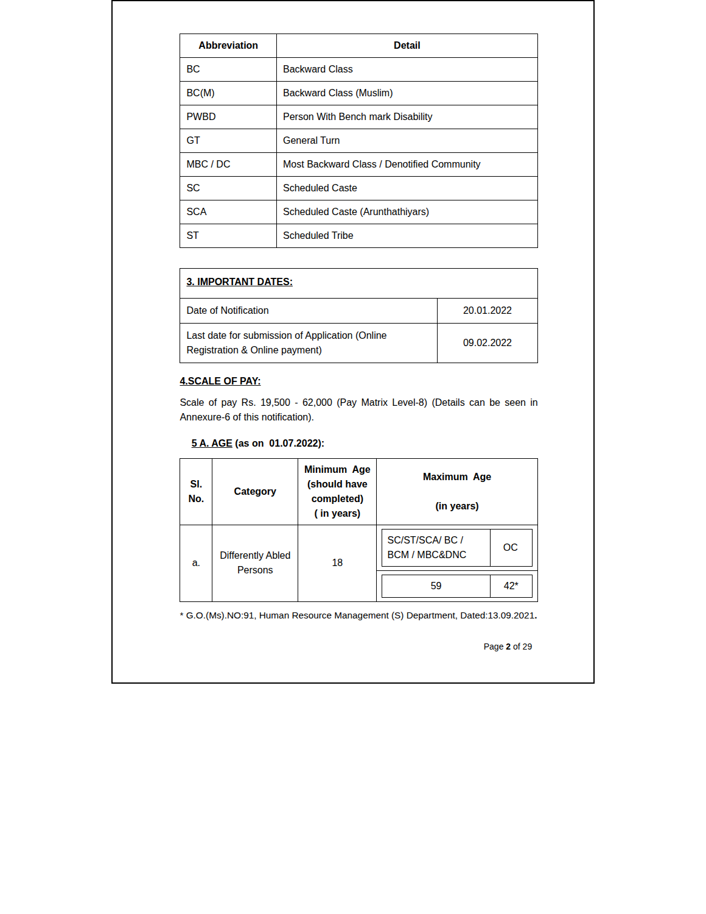| Abbreviation | Detail |
| --- | --- |
| BC | Backward Class |
| BC(M) | Backward Class (Muslim) |
| PWBD | Person With Bench mark Disability |
| GT | General Turn |
| MBC / DC | Most Backward Class / Denotified Community |
| SC | Scheduled Caste |
| SCA | Scheduled Caste (Arunthathiyars) |
| ST | Scheduled Tribe |
3. IMPORTANT DATES:
| Date of Notification | 20.01.2022 |
| Last date for submission of Application (Online Registration & Online payment) | 09.02.2022 |
4.SCALE OF PAY:
Scale of pay Rs. 19,500 - 62,000 (Pay Matrix Level-8) (Details can be seen in Annexure-6 of this notification).
5 A. AGE (as on 01.07.2022):
| Sl. No. | Category | Minimum Age (should have completed) ( in years) | Maximum Age (in years) |
| --- | --- | --- | --- |
| a. | Differently Abled Persons | 18 | / SC/ST/SCA/ BC / BCM / MBC&DNC / OC / |
| / 59 / 42* / |
* G.O.(Ms).NO:91, Human Resource Management (S) Department, Dated:13.09.2021.
Page 2 of 29